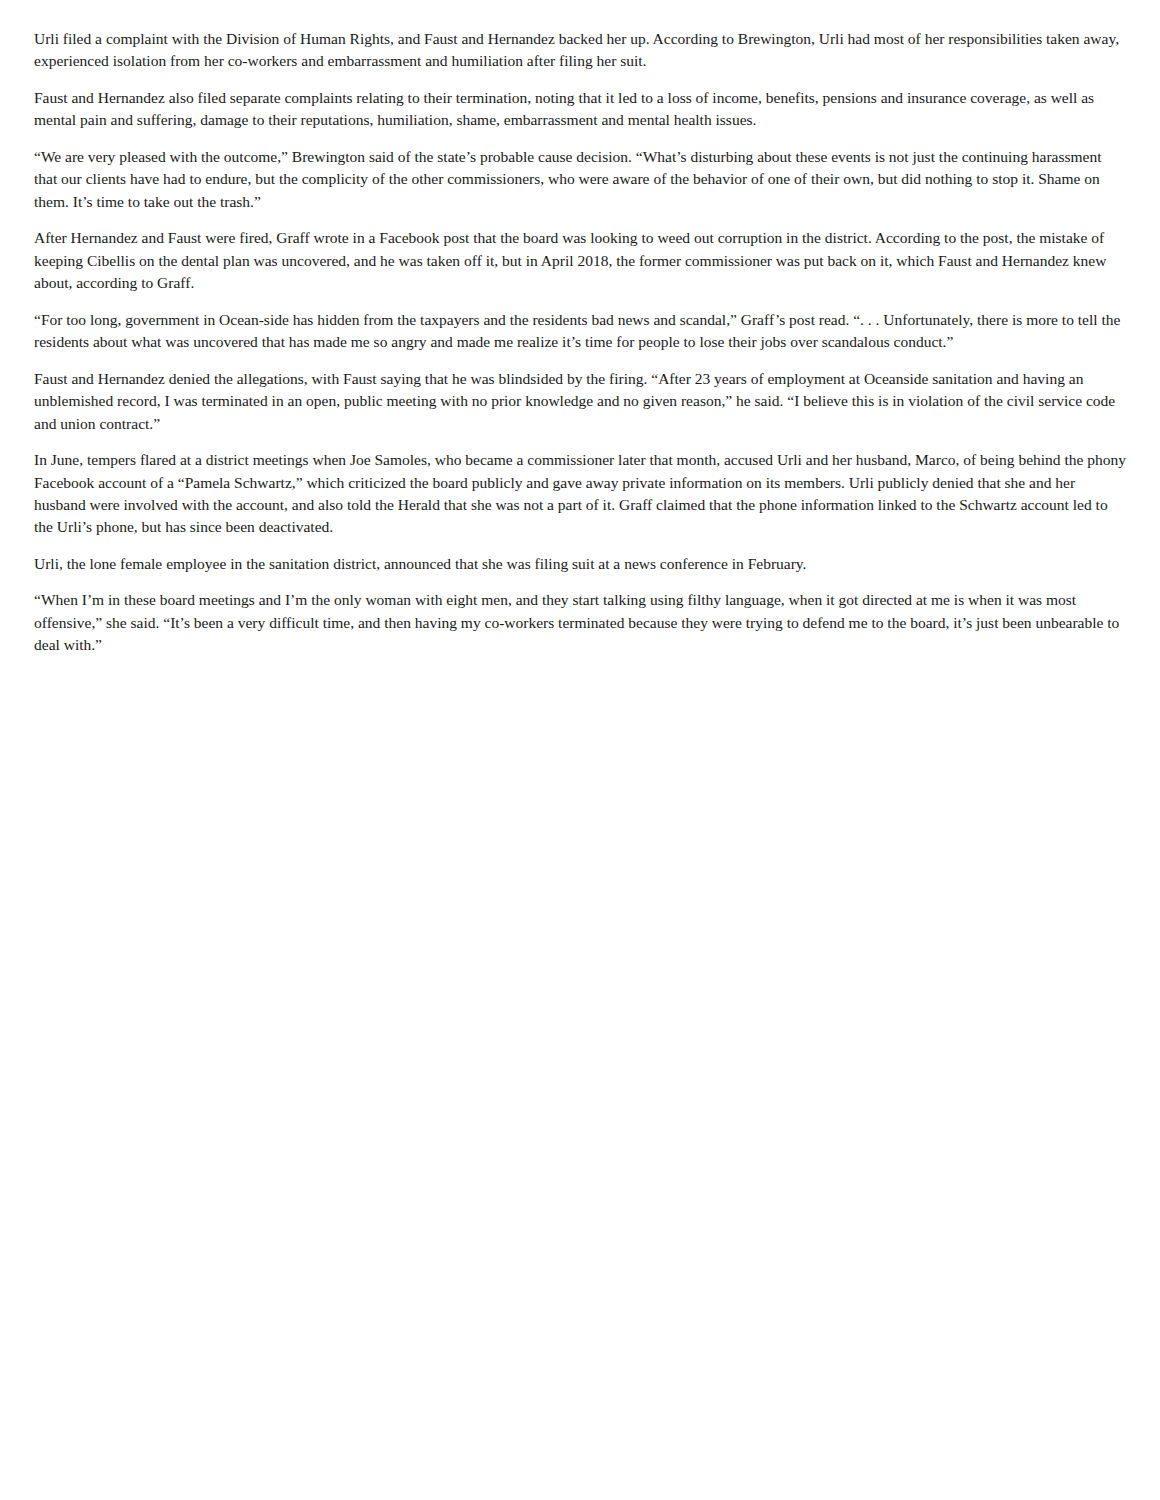Urli filed a complaint with the Division of Human Rights, and Faust and Hernandez backed her up. According to Brewington, Urli had most of her responsibilities taken away, experienced isolation from her co-workers and embarrassment and humiliation after filing her suit.
Faust and Hernandez also filed separate complaints relating to their termination, noting that it led to a loss of income, benefits, pensions and insurance coverage, as well as mental pain and suffering, damage to their reputations, humiliation, shame, embarrassment and mental health issues.
“We are very pleased with the outcome,” Brewington said of the state’s probable cause decision. “What’s disturbing about these events is not just the continuing harassment that our clients have had to endure, but the complicity of the other commissioners, who were aware of the behavior of one of their own, but did nothing to stop it. Shame on them. It’s time to take out the trash.”
After Hernandez and Faust were fired, Graff wrote in a Facebook post that the board was looking to weed out corruption in the district. According to the post, the mistake of keeping Cibellis on the dental plan was uncovered, and he was taken off it, but in April 2018, the former commissioner was put back on it, which Faust and Hernandez knew about, according to Graff.
“For too long, government in Ocean-side has hidden from the taxpayers and the residents bad news and scandal,” Graff’s post read. “. . . Unfortunately, there is more to tell the residents about what was uncovered that has made me so angry and made me realize it’s time for people to lose their jobs over scandalous conduct.”
Faust and Hernandez denied the allegations, with Faust saying that he was blindsided by the firing. “After 23 years of employment at Oceanside sanitation and having an unblemished record, I was terminated in an open, public meeting with no prior knowledge and no given reason,” he said. “I believe this is in violation of the civil service code and union contract.”
In June, tempers flared at a district meetings when Joe Samoles, who became a commissioner later that month, accused Urli and her husband, Marco, of being behind the phony Facebook account of a “Pamela Schwartz,” which criticized the board publicly and gave away private information on its members. Urli publicly denied that she and her husband were involved with the account, and also told the Herald that she was not a part of it. Graff claimed that the phone information linked to the Schwartz account led to the Urli’s phone, but has since been deactivated.
Urli, the lone female employee in the sanitation district, announced that she was filing suit at a news conference in February.
“When I’m in these board meetings and I’m the only woman with eight men, and they start talking using filthy language, when it got directed at me is when it was most offensive,” she said. “It’s been a very difficult time, and then having my co-workers terminated because they were trying to defend me to the board, it’s just been unbearable to deal with.”